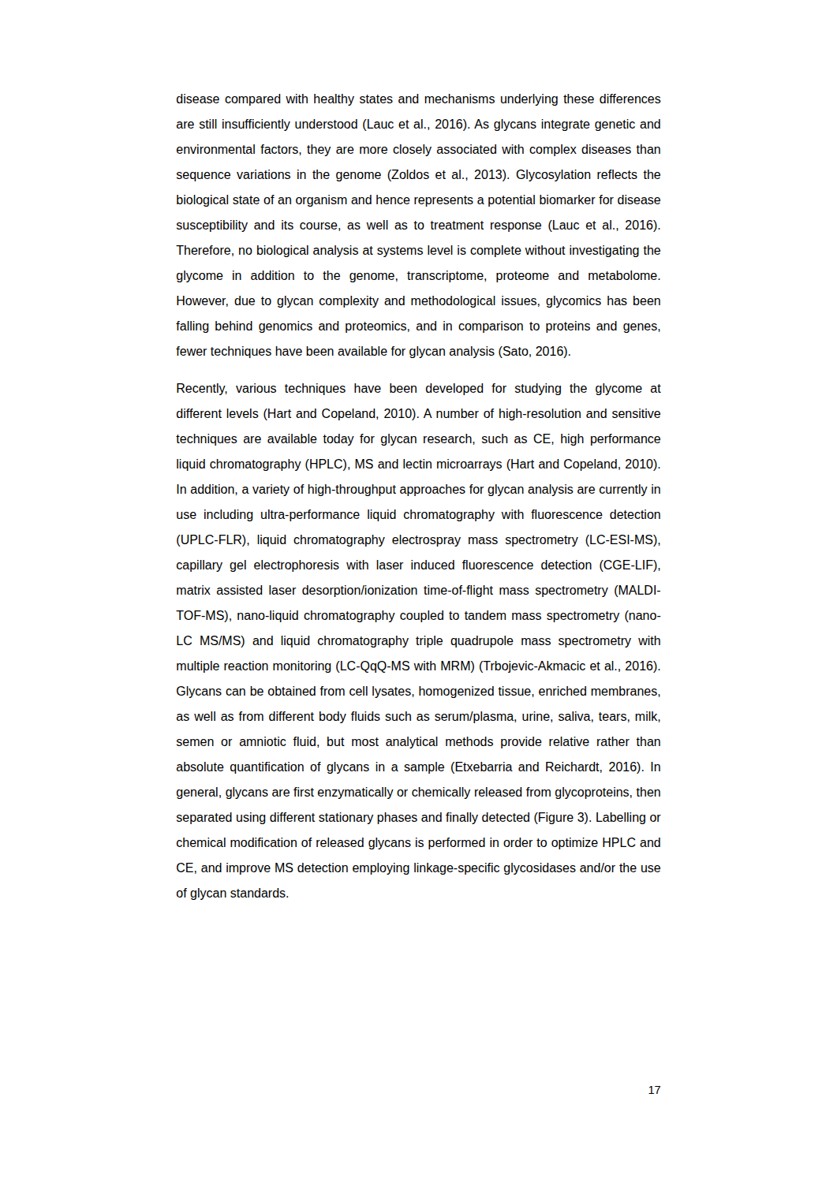disease compared with healthy states and mechanisms underlying these differences are still insufficiently understood (Lauc et al., 2016). As glycans integrate genetic and environmental factors, they are more closely associated with complex diseases than sequence variations in the genome (Zoldos et al., 2013). Glycosylation reflects the biological state of an organism and hence represents a potential biomarker for disease susceptibility and its course, as well as to treatment response (Lauc et al., 2016). Therefore, no biological analysis at systems level is complete without investigating the glycome in addition to the genome, transcriptome, proteome and metabolome. However, due to glycan complexity and methodological issues, glycomics has been falling behind genomics and proteomics, and in comparison to proteins and genes, fewer techniques have been available for glycan analysis (Sato, 2016).
Recently, various techniques have been developed for studying the glycome at different levels (Hart and Copeland, 2010). A number of high-resolution and sensitive techniques are available today for glycan research, such as CE, high performance liquid chromatography (HPLC), MS and lectin microarrays (Hart and Copeland, 2010). In addition, a variety of high-throughput approaches for glycan analysis are currently in use including ultra-performance liquid chromatography with fluorescence detection (UPLC-FLR), liquid chromatography electrospray mass spectrometry (LC-ESI-MS), capillary gel electrophoresis with laser induced fluorescence detection (CGE-LIF), matrix assisted laser desorption/ionization time-of-flight mass spectrometry (MALDI-TOF-MS), nano-liquid chromatography coupled to tandem mass spectrometry (nano-LC MS/MS) and liquid chromatography triple quadrupole mass spectrometry with multiple reaction monitoring (LC-QqQ-MS with MRM) (Trbojevic-Akmacic et al., 2016). Glycans can be obtained from cell lysates, homogenized tissue, enriched membranes, as well as from different body fluids such as serum/plasma, urine, saliva, tears, milk, semen or amniotic fluid, but most analytical methods provide relative rather than absolute quantification of glycans in a sample (Etxebarria and Reichardt, 2016). In general, glycans are first enzymatically or chemically released from glycoproteins, then separated using different stationary phases and finally detected (Figure 3). Labelling or chemical modification of released glycans is performed in order to optimize HPLC and CE, and improve MS detection employing linkage-specific glycosidases and/or the use of glycan standards.
17